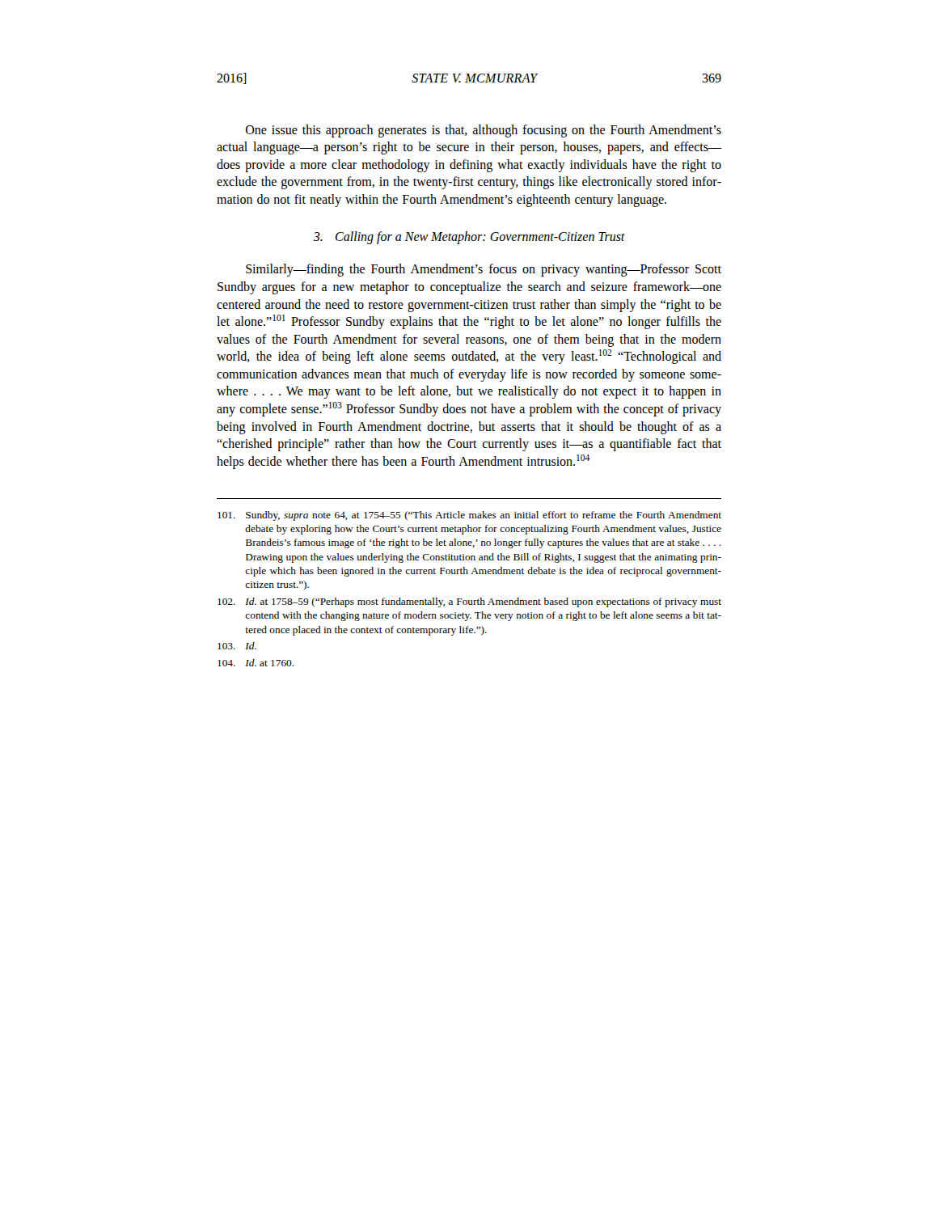2016] STATE V. MCMURRAY 369
One issue this approach generates is that, although focusing on the Fourth Amendment’s actual language—a person’s right to be secure in their person, houses, papers, and effects—does provide a more clear methodology in defining what exactly individuals have the right to exclude the government from, in the twenty-first century, things like electronically stored information do not fit neatly within the Fourth Amendment’s eighteenth century language.
3. Calling for a New Metaphor: Government-Citizen Trust
Similarly—finding the Fourth Amendment’s focus on privacy wanting—Professor Scott Sundby argues for a new metaphor to conceptualize the search and seizure framework—one centered around the need to restore government-citizen trust rather than simply the “right to be let alone.”101 Professor Sundby explains that the “right to be let alone” no longer fulfills the values of the Fourth Amendment for several reasons, one of them being that in the modern world, the idea of being left alone seems outdated, at the very least.102 “Technological and communication advances mean that much of everyday life is now recorded by someone somewhere . . . . We may want to be left alone, but we realistically do not expect it to happen in any complete sense.”103 Professor Sundby does not have a problem with the concept of privacy being involved in Fourth Amendment doctrine, but asserts that it should be thought of as a “cherished principle” rather than how the Court currently uses it—as a quantifiable fact that helps decide whether there has been a Fourth Amendment intrusion.104
101.
Sundby, supra note 64, at 1754–55 (“This Article makes an initial effort to reframe the Fourth Amendment debate by exploring how the Court’s current metaphor for conceptualizing Fourth Amendment values, Justice Brandeis’s famous image of ‘the right to be let alone,’ no longer fully captures the values that are at stake . . . . Drawing upon the values underlying the Constitution and the Bill of Rights, I suggest that the animating principle which has been ignored in the current Fourth Amendment debate is the idea of reciprocal government-citizen trust.”).
102.
Id. at 1758–59 (“Perhaps most fundamentally, a Fourth Amendment based upon expectations of privacy must contend with the changing nature of modern society. The very notion of a right to be left alone seems a bit tattered once placed in the context of contemporary life.”).
103.
Id.
104.
Id. at 1760.